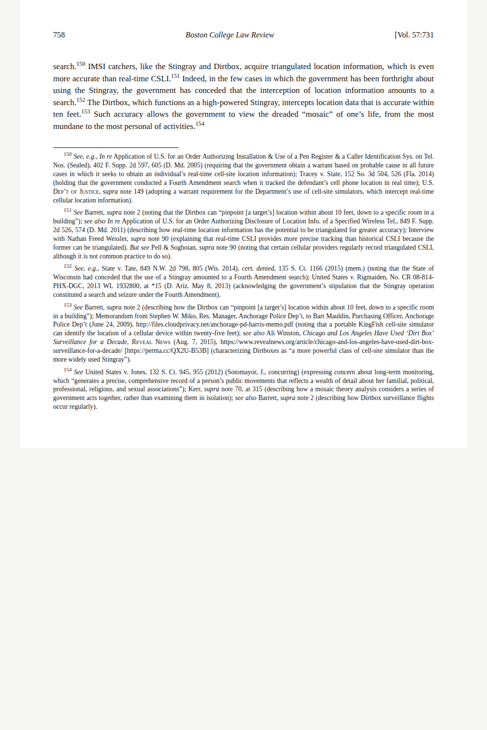758 Boston College Law Review [Vol. 57:731
search.150 IMSI catchers, like the Stingray and Dirtbox, acquire triangulated location information, which is even more accurate than real-time CSLI.151 Indeed, in the few cases in which the government has been forthright about using the Stingray, the government has conceded that the interception of location information amounts to a search.152 The Dirtbox, which functions as a high-powered Stingray, intercepts location data that is accurate within ten feet.153 Such accuracy allows the government to view the dreaded “mosaic” of one’s life, from the most mundane to the most personal of activities.154
150 See, e.g., In re Application of U.S. for an Order Authorizing Installation & Use of a Pen Register & a Caller Identification Sys. on Tel. Nos. (Sealed), 402 F. Supp. 2d 597, 605 (D. Md. 2005) (requiring that the government obtain a warrant based on probable cause in all future cases in which it seeks to obtain an individual’s real-time cell-site location information); Tracey v. State, 152 So. 3d 504, 526 (Fla. 2014) (holding that the government conducted a Fourth Amendment search when it tracked the defendant’s cell phone location in real time); U.S. Dep’t of Justice, supra note 149 (adopting a warrant requirement for the Department’s use of cell-site simulators, which intercept real-time cellular location information).
151 See Barrett, supra note 2 (noting that the Dirtbox can “pinpoint [a target’s] location within about 10 feet, down to a specific room in a building”); see also In re Application of U.S. for an Order Authorizing Disclosure of Location Info. of a Specified Wireless Tel., 849 F. Supp. 2d 526, 574 (D. Md. 2011) (describing how real-time location information has the potential to be triangulated for greater accuracy); Interview with Nathan Freed Wessler, supra note 90 (explaining that real-time CSLI provides more precise tracking than historical CSLI because the former can be triangulated). But see Pell & Soghoian, supra note 90 (noting that certain cellular providers regularly record triangulated CSLI, although it is not common practice to do so).
152 See, e.g., State v. Tate, 849 N.W. 2d 798, 805 (Wis. 2014), cert. denied, 135 S. Ct. 1166 (2015) (mem.) (noting that the State of Wisconsin had conceded that the use of a Stingray amounted to a Fourth Amendment search); United States v. Rigmaiden, No. CR 08-814-PHX-DGC, 2013 WL 1932800, at *15 (D. Ariz. May 8, 2013) (acknowledging the government’s stipulation that the Stingray operation constituted a search and seizure under the Fourth Amendment).
153 See Barrett, supra note 2 (describing how the Dirtbox can “pinpoint [a target’s] location within about 10 feet, down to a specific room in a building”); Memorandum from Stephen W. Miko, Res. Manager, Anchorage Police Dep’t, to Bart Mauldin, Purchasing Officer, Anchorage Police Dep’t (June 24, 2009), http://files.cloudprivacy.net/anchorage-pd-harris-memo.pdf (noting that a portable KingFish cell-site simulator can identify the location of a cellular device within twenty-five feet); see also Ali Winston, Chicago and Los Angeles Have Used ‘Dirt Box’ Surveillance for a Decade, Reveal News (Aug. 7, 2015), https://www.revealnews.org/article/chicago-and-los-angeles-have-used-dirt-box-surveillance-for-a-decade/ [https://perma.cc/QX2U-B53B] (characterizing Dirtboxes as “a more powerful class of cell-site simulator than the more widely used Stingray”).
154 See United States v. Jones, 132 S. Ct. 945, 955 (2012) (Sotomayor, J., concurring) (expressing concern about long-term monitoring, which “generates a precise, comprehensive record of a person’s public movements that reflects a wealth of detail about her familial, political, professional, religious, and sexual associations”); Kerr, supra note 70, at 315 (describing how a mosaic theory analysis considers a series of government acts together, rather than examining them in isolation); see also Barrett, supra note 2 (describing how Dirtbox surveillance flights occur regularly).